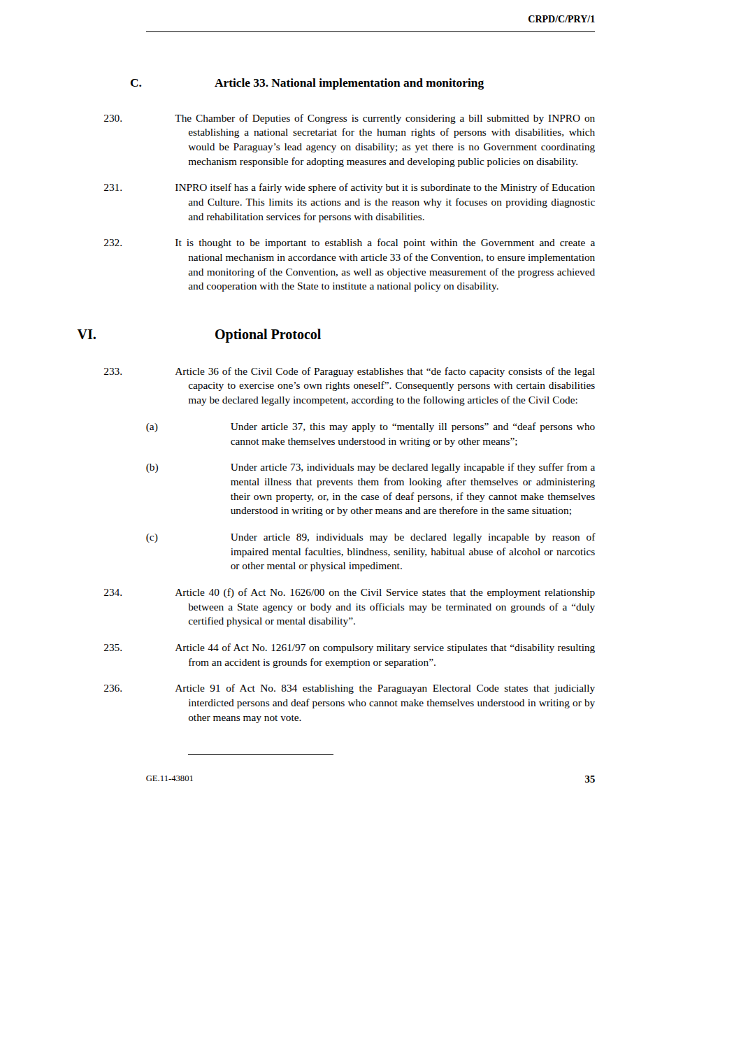CRPD/C/PRY/1
C. Article 33. National implementation and monitoring
230. The Chamber of Deputies of Congress is currently considering a bill submitted by INPRO on establishing a national secretariat for the human rights of persons with disabilities, which would be Paraguay’s lead agency on disability; as yet there is no Government coordinating mechanism responsible for adopting measures and developing public policies on disability.
231. INPRO itself has a fairly wide sphere of activity but it is subordinate to the Ministry of Education and Culture. This limits its actions and is the reason why it focuses on providing diagnostic and rehabilitation services for persons with disabilities.
232. It is thought to be important to establish a focal point within the Government and create a national mechanism in accordance with article 33 of the Convention, to ensure implementation and monitoring of the Convention, as well as objective measurement of the progress achieved and cooperation with the State to institute a national policy on disability.
VI. Optional Protocol
233. Article 36 of the Civil Code of Paraguay establishes that “de facto capacity consists of the legal capacity to exercise one’s own rights oneself”. Consequently persons with certain disabilities may be declared legally incompetent, according to the following articles of the Civil Code:
(a) Under article 37, this may apply to “mentally ill persons” and “deaf persons who cannot make themselves understood in writing or by other means”;
(b) Under article 73, individuals may be declared legally incapable if they suffer from a mental illness that prevents them from looking after themselves or administering their own property, or, in the case of deaf persons, if they cannot make themselves understood in writing or by other means and are therefore in the same situation;
(c) Under article 89, individuals may be declared legally incapable by reason of impaired mental faculties, blindness, senility, habitual abuse of alcohol or narcotics or other mental or physical impediment.
234. Article 40 (f) of Act No. 1626/00 on the Civil Service states that the employment relationship between a State agency or body and its officials may be terminated on grounds of a “duly certified physical or mental disability”.
235. Article 44 of Act No. 1261/97 on compulsory military service stipulates that “disability resulting from an accident is grounds for exemption or separation”.
236. Article 91 of Act No. 834 establishing the Paraguayan Electoral Code states that judicially interdicted persons and deaf persons who cannot make themselves understood in writing or by other means may not vote.
GE.11-43801 35